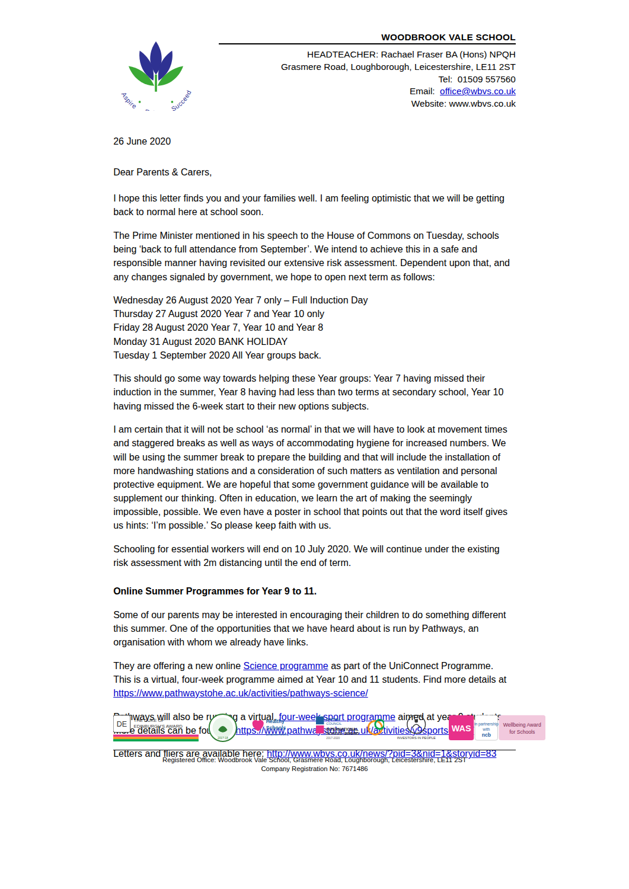Woodbrook Vale School logo Aspire Enjoy Succeed
WOODBROOK VALE SCHOOL
HEADTEACHER: Rachael Fraser BA (Hons) NPQH
Grasmere Road, Loughborough, Leicestershire, LE11 2ST
Tel: 01509 557560
Email: office@wbvs.co.uk
Website: www.wbvs.co.uk
26 June 2020
Dear Parents & Carers,
I hope this letter finds you and your families well. I am feeling optimistic that we will be getting back to normal here at school soon.
The Prime Minister mentioned in his speech to the House of Commons on Tuesday, schools being ‘back to full attendance from September’. We intend to achieve this in a safe and responsible manner having revisited our extensive risk assessment. Dependent upon that, and any changes signaled by government, we hope to open next term as follows:
Wednesday 26 August 2020 Year 7 only – Full Induction Day
Thursday 27 August 2020 Year 7 and Year 10 only
Friday 28 August 2020 Year 7, Year 10 and Year 8
Monday 31 August 2020 BANK HOLIDAY
Tuesday 1 September 2020 All Year groups back.
This should go some way towards helping these Year groups: Year 7 having missed their induction in the summer, Year 8 having had less than two terms at secondary school, Year 10 having missed the 6-week start to their new options subjects.
I am certain that it will not be school ‘as normal’ in that we will have to look at movement times and staggered breaks as well as ways of accommodating hygiene for increased numbers. We will be using the summer break to prepare the building and that will include the installation of more handwashing stations and a consideration of such matters as ventilation and personal protective equipment. We are hopeful that some government guidance will be available to supplement our thinking. Often in education, we learn the art of making the seemingly impossible, possible. We even have a poster in school that points out that the word itself gives us hints: ‘I’m possible.’ So please keep faith with us.
Schooling for essential workers will end on 10 July 2020. We will continue under the existing risk assessment with 2m distancing until the end of term.
Online Summer Programmes for Year 9 to 11.
Some of our parents may be interested in encouraging their children to do something different this summer. One of the opportunities that we have heard about is run by Pathways, an organisation with whom we already have links.
They are offering a new online Science programme as part of the UniConnect Programme. This is a virtual, four-week programme aimed at Year 10 and 11 students. Find more details at https://www.pathwaystohe.ac.uk/activities/pathways-science/
Pathways will also be running a virtual, four-week sport programme aimed at year 9 students. More details can be found at https://www.pathwaystohe.ac.uk/activities/y9sportscamp/
Letters and fliers are available here: http://www.wbvs.co.uk/news/?pid=3&nid=1&storyid=83
DE THE DUKE OF EDINBURGH'S AWARD
2017-18
Healthy Schools Leicestershire
BRITISH COUNCIL INTERNATIONAL SCHOOL AWARD 2017-2020
INVESTORS IN PEOPLE
WAS in partnership with ncb Wellbeing Award for Schools
Registered Office: Woodbrook Vale School, Grasmere Road, Loughborough, Leicestershire, LE11 2ST
Company Registration No: 7671486